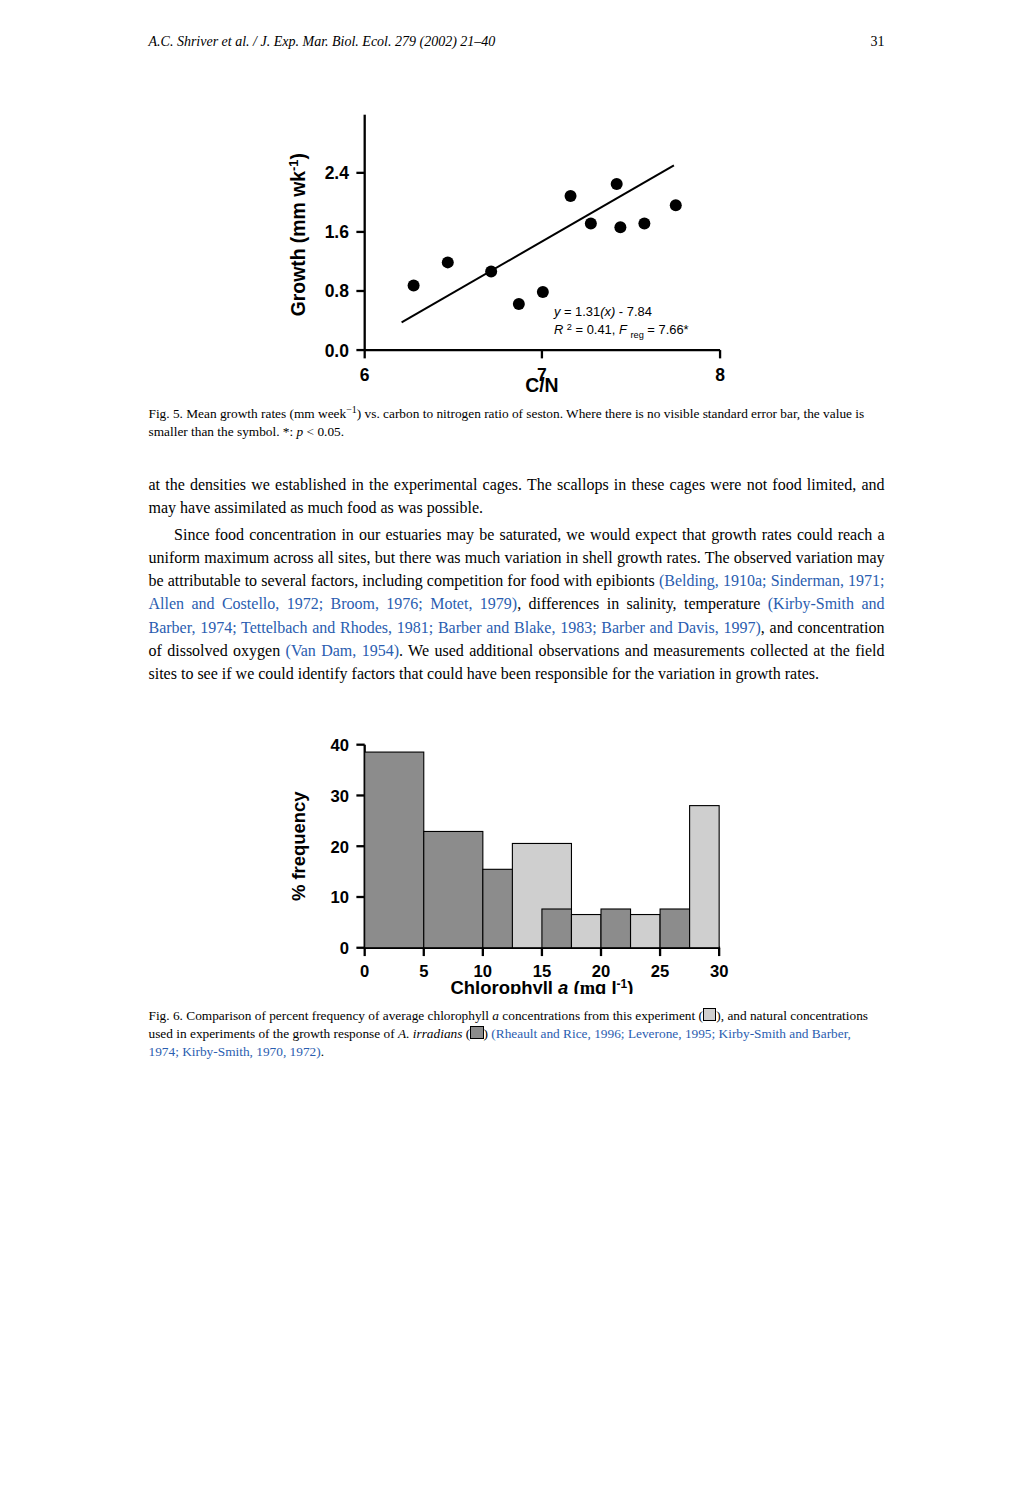A.C. Shriver et al. / J. Exp. Mar. Biol. Ecol. 279 (2002) 21–40 31
0.0 0.8 1.6 2.4 6 7 8 Growth (mm wk-1) C/N y = 1.31(x) - 7.84 R 2 = 0.41, F reg = 7.66*
Fig. 5. Mean growth rates (mm week−1) vs. carbon to nitrogen ratio of seston. Where there is no visible standard error bar, the value is smaller than the symbol. *: p < 0.05.
at the densities we established in the experimental cages. The scallops in these cages were not food limited, and may have assimilated as much food as was possible.
Since food concentration in our estuaries may be saturated, we would expect that growth rates could reach a uniform maximum across all sites, but there was much variation in shell growth rates. The observed variation may be attributable to several factors, including competition for food with epibionts (Belding, 1910a; Sinderman, 1971; Allen and Costello, 1972; Broom, 1976; Motet, 1979), differences in salinity, temperature (Kirby-Smith and Barber, 1974; Tettelbach and Rhodes, 1981; Barber and Blake, 1983; Barber and Davis, 1997), and concentration of dissolved oxygen (Van Dam, 1954). We used additional observations and measurements collected at the field sites to see if we could identify factors that could have been responsible for the variation in growth rates.
0 10 20 30 40 0 5 10 15 20 25 30 % frequency Chlorophyll a (mg l-1)
Fig. 6. Comparison of percent frequency of average chlorophyll a concentrations from this experiment ( ), and natural concentrations used in experiments of the growth response of A. irradians ( ) (Rheault and Rice, 1996; Leverone, 1995; Kirby-Smith and Barber, 1974; Kirby-Smith, 1970, 1972).